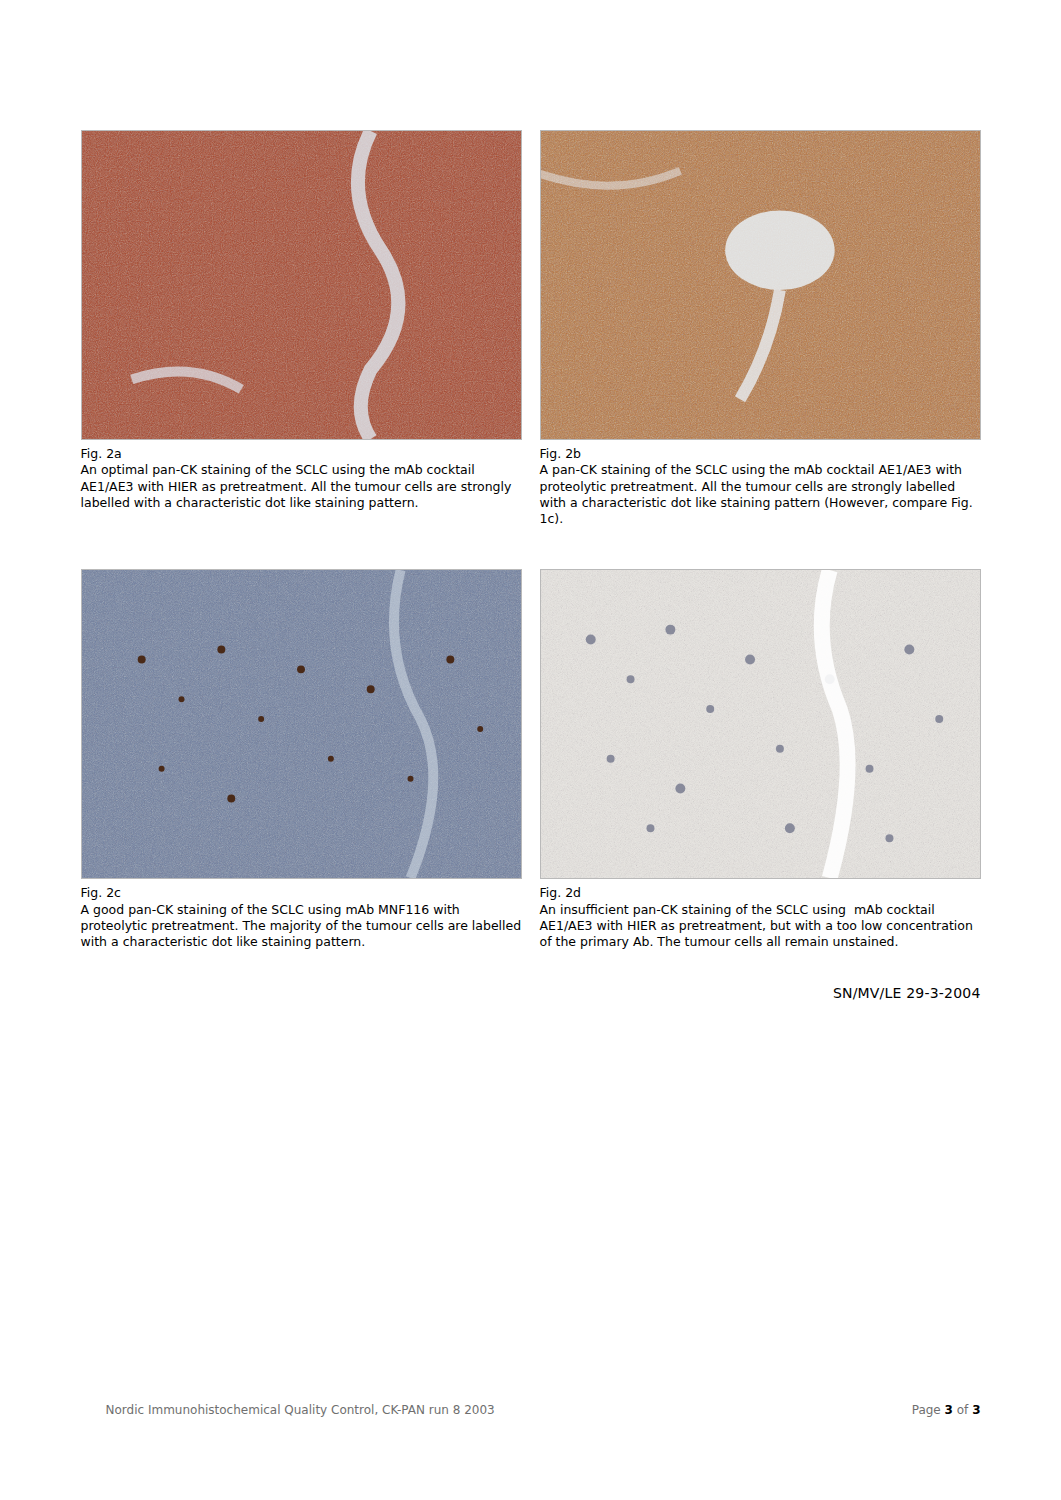| Fig. 2a An optimal pan-CK staining of the SCLC using the mAb cocktail AE1/AE3 with HIER as pretreatment. All the tumour cells are strongly labelled with a characteristic dot like staining pattern. | Fig. 2b A pan-CK staining of the SCLC using the mAb cocktail AE1/AE3 with proteolytic pretreatment. All the tumour cells are strongly labelled with a characteristic dot like staining pattern (However, compare Fig. 1c). |
| Fig. 2c A good pan-CK staining of the SCLC using mAb MNF116 with proteolytic pretreatment. The majority of the tumour cells are labelled with a characteristic dot like staining pattern. | Fig. 2d An insufficient pan-CK staining of the SCLC using mAb cocktail AE1/AE3 with HIER as pretreatment, but with a too low concentration of the primary Ab. The tumour cells all remain unstained. |
SN/MV/LE 29-3-2004
Nordic Immunohistochemical Quality Control, CK-PAN run 8 2003
Page 3 of 3